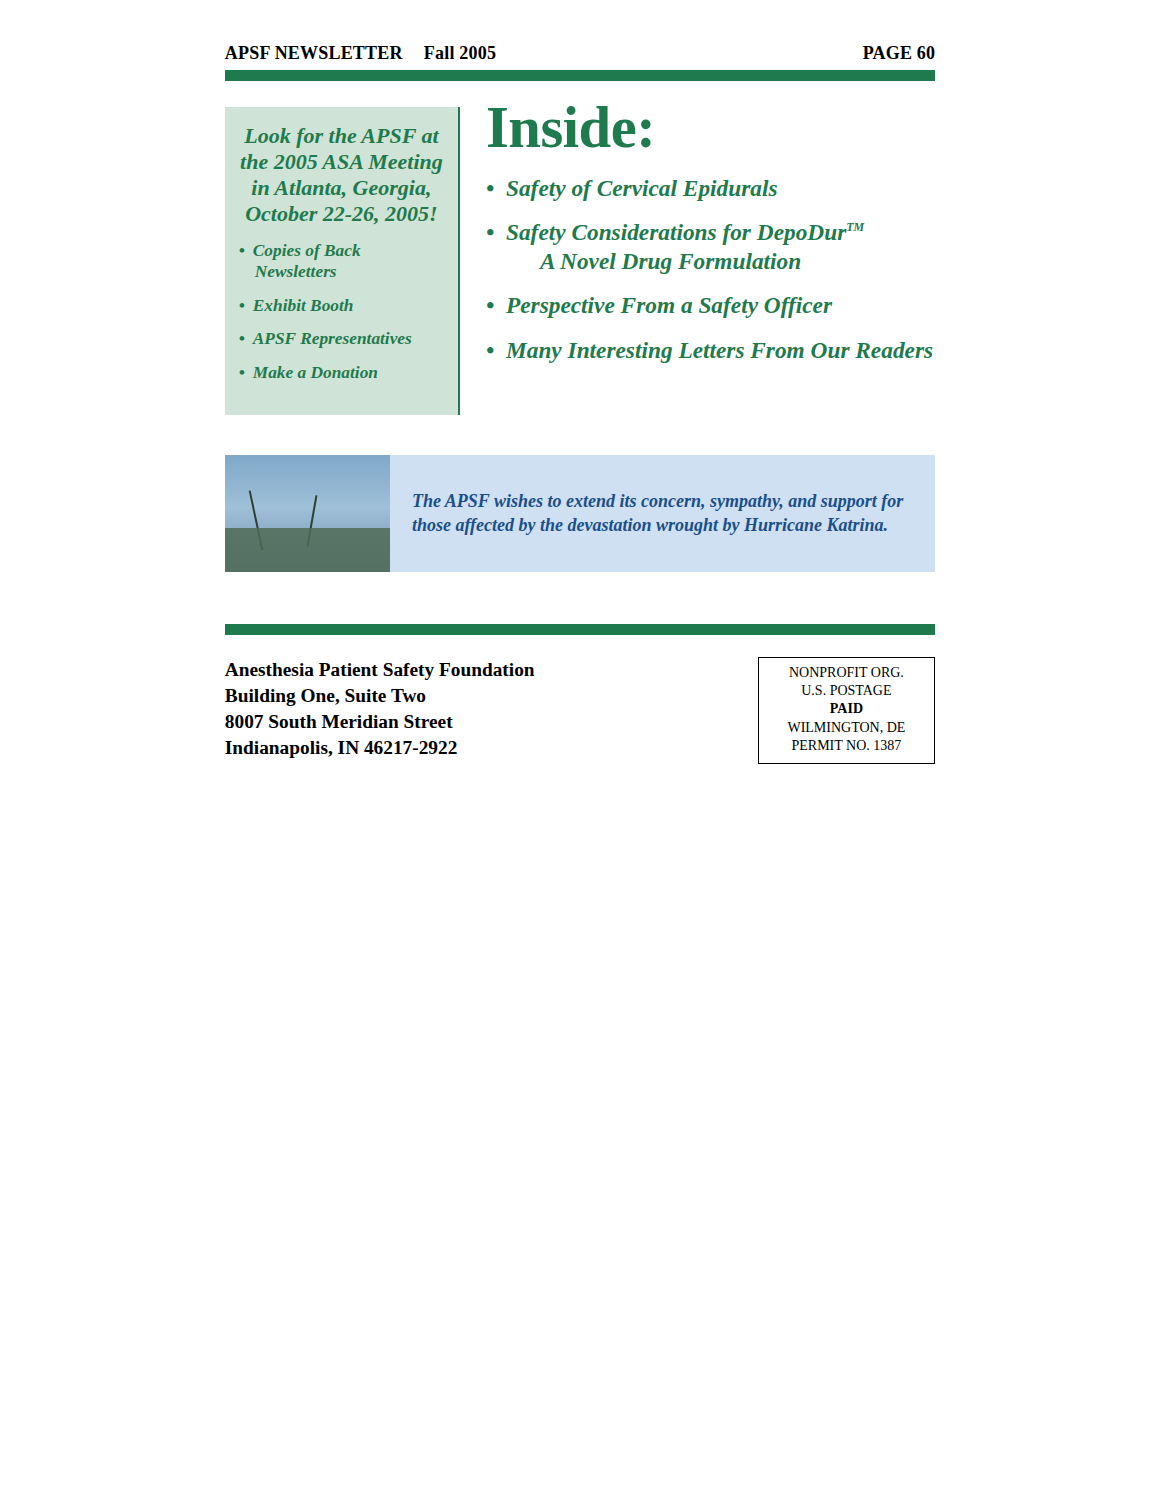APSF NEWSLETTER Fall 2005
PAGE 60
Look for the APSF at the 2005 ASA Meeting in Atlanta, Georgia, October 22-26, 2005!
Copies of BackNewsletters
Exhibit Booth
APSF Representatives
Make a Donation
Inside:
Safety of Cervical Epidurals
Safety Considerations for DepoDurTMA Novel Drug Formulation
Perspective From a Safety Officer
Many Interesting Letters From Our Readers
The APSF wishes to extend its concern, sympathy, and support for those affected by the devastation wrought by Hurricane Katrina.
Anesthesia Patient Safety Foundation
Building One, Suite Two
8007 South Meridian Street
Indianapolis, IN 46217-2922
NONPROFIT ORG.
U.S. POSTAGE
PAID
WILMINGTON, DE
PERMIT NO. 1387